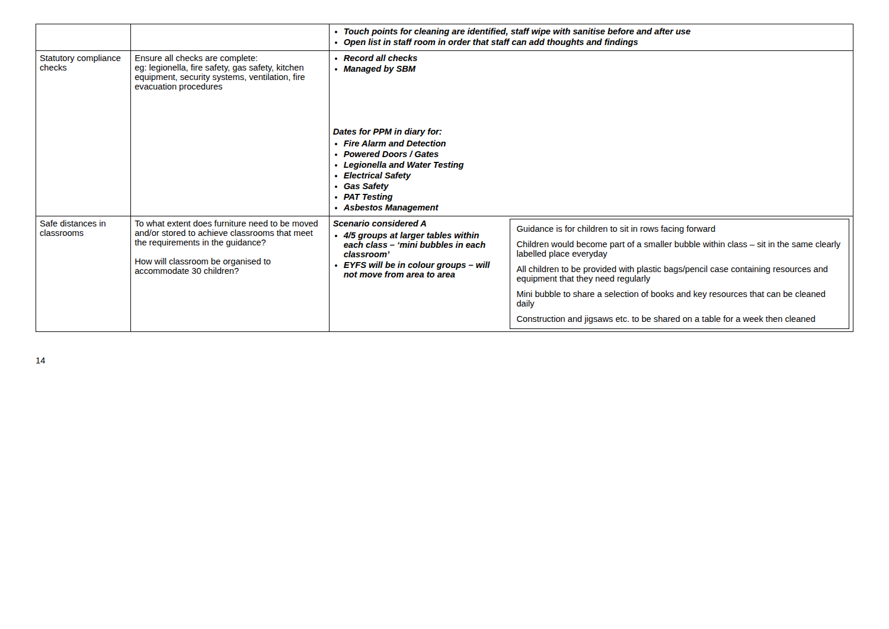| | | Touch points for cleaning are identified, staff wipe with sanitise before and after use Open list in staff room in order that staff can add thoughts and findings |
| Statutory compliance checks | Ensure all checks are complete: eg: legionella, fire safety, gas safety, kitchen equipment, security systems, ventilation, fire evacuation procedures | Record all checks Managed by SBM Dates for PPM in diary for: Fire Alarm and Detection Powered Doors / Gates Legionella and Water Testing Electrical Safety Gas Safety PAT Testing Asbestos Management |
| Safe distances in classrooms | To what extent does furniture need to be moved and/or stored to achieve classrooms that meet the requirements in the guidance? How will classroom be organised to accommodate 30 children? | Scenario considered A 4/5 groups at larger tables within each class – ‘mini bubbles in each classroom’ EYFS will be in colour groups – will not move from area to area Guidance is for children to sit in rows facing forward Children would become part of a smaller bubble within class – sit in the same clearly labelled place everyday All children to be provided with plastic bags/pencil case containing resources and equipment that they need regularly Mini bubble to share a selection of books and key resources that can be cleaned daily Construction and jigsaws etc. to be shared on a table for a week then cleaned |
14